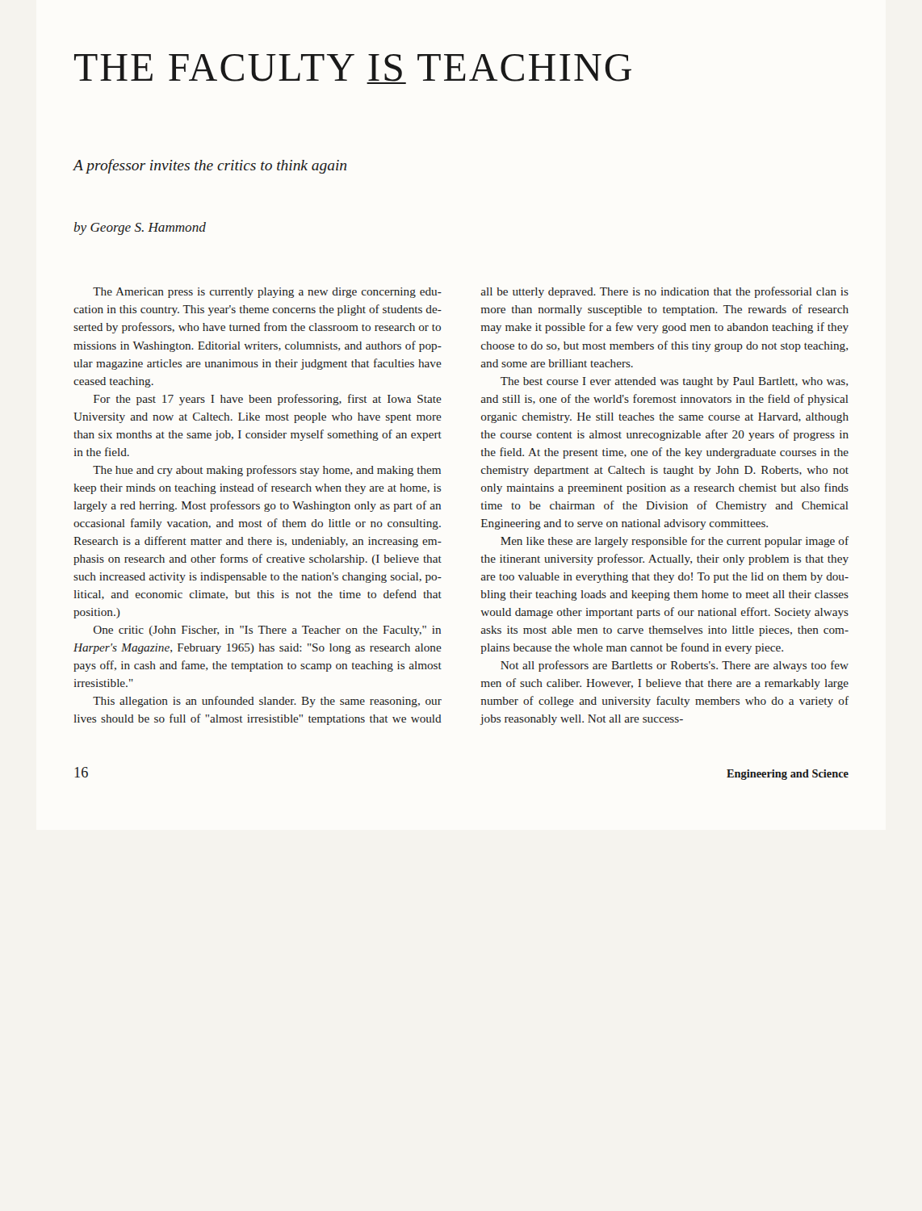THE FACULTY IS TEACHING
A professor invites the critics to think again
by George S. Hammond
The American press is currently playing a new dirge concerning education in this country. This year's theme concerns the plight of students deserted by professors, who have turned from the classroom to research or to missions in Washington. Editorial writers, columnists, and authors of popular magazine articles are unanimous in their judgment that faculties have ceased teaching.
For the past 17 years I have been professoring, first at Iowa State University and now at Caltech. Like most people who have spent more than six months at the same job, I consider myself something of an expert in the field.
The hue and cry about making professors stay home, and making them keep their minds on teaching instead of research when they are at home, is largely a red herring. Most professors go to Washington only as part of an occasional family vacation, and most of them do little or no consulting. Research is a different matter and there is, undeniably, an increasing emphasis on research and other forms of creative scholarship. (I believe that such increased activity is indispensable to the nation's changing social, political, and economic climate, but this is not the time to defend that position.)
One critic (John Fischer, in "Is There a Teacher on the Faculty," in Harper's Magazine, February 1965) has said: "So long as research alone pays off, in cash and fame, the temptation to scamp on teaching is almost irresistible."
This allegation is an unfounded slander. By the same reasoning, our lives should be so full of "almost irresistible" temptations that we would all be utterly depraved. There is no indication that the professorial clan is more than normally susceptible to temptation. The rewards of research may make it possible for a few very good men to abandon teaching if they choose to do so, but most members of this tiny group do not stop teaching, and some are brilliant teachers.
The best course I ever attended was taught by Paul Bartlett, who was, and still is, one of the world's foremost innovators in the field of physical organic chemistry. He still teaches the same course at Harvard, although the course content is almost unrecognizable after 20 years of progress in the field. At the present time, one of the key undergraduate courses in the chemistry department at Caltech is taught by John D. Roberts, who not only maintains a preeminent position as a research chemist but also finds time to be chairman of the Division of Chemistry and Chemical Engineering and to serve on national advisory committees.
Men like these are largely responsible for the current popular image of the itinerant university professor. Actually, their only problem is that they are too valuable in everything that they do! To put the lid on them by doubling their teaching loads and keeping them home to meet all their classes would damage other important parts of our national effort. Society always asks its most able men to carve themselves into little pieces, then complains because the whole man cannot be found in every piece.
Not all professors are Bartletts or Roberts's. There are always too few men of such caliber. However, I believe that there are a remarkably large number of college and university faculty members who do a variety of jobs reasonably well. Not all are success-
16 Engineering and Science